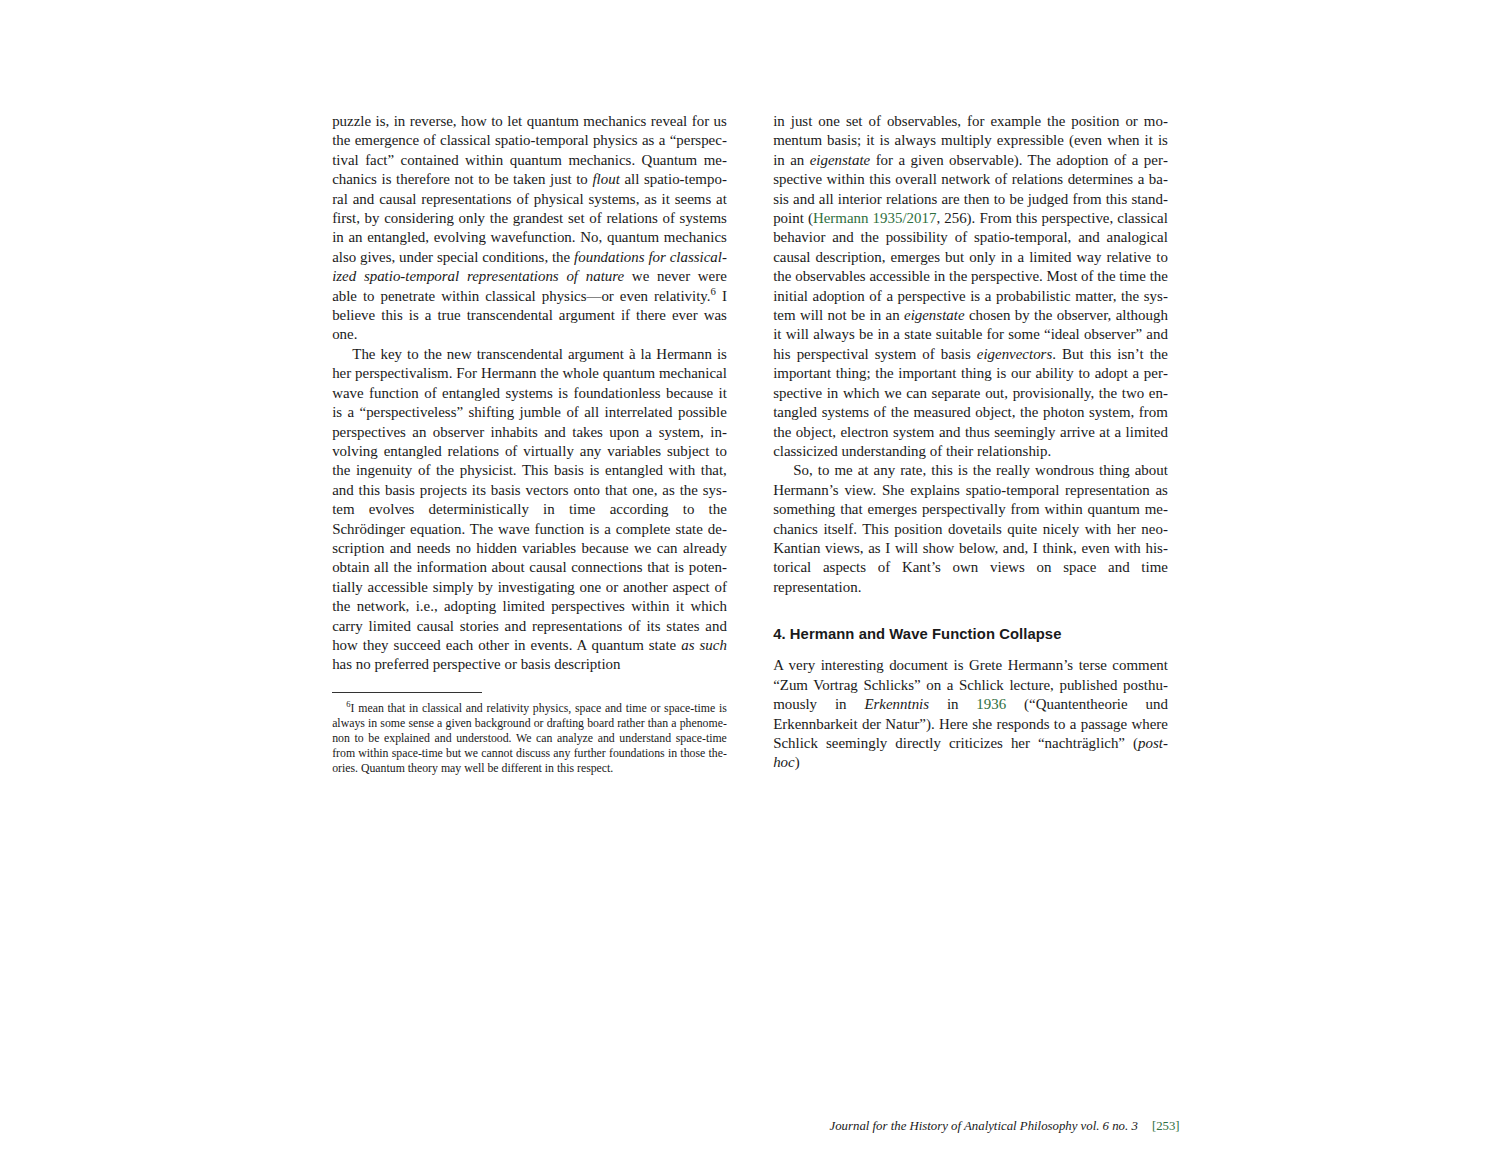puzzle is, in reverse, how to let quantum mechanics reveal for us the emergence of classical spatio-temporal physics as a “perspectival fact” contained within quantum mechanics. Quantum mechanics is therefore not to be taken just to flout all spatio-temporal and causal representations of physical systems, as it seems at first, by considering only the grandest set of relations of systems in an entangled, evolving wavefunction. No, quantum mechanics also gives, under special conditions, the foundations for classicalized spatio-temporal representations of nature we never were able to penetrate within classical physics—or even relativity.6 I believe this is a true transcendental argument if there ever was one.
The key to the new transcendental argument à la Hermann is her perspectivalism. For Hermann the whole quantum mechanical wave function of entangled systems is foundationless because it is a “perspectiveless” shifting jumble of all interrelated possible perspectives an observer inhabits and takes upon a system, involving entangled relations of virtually any variables subject to the ingenuity of the physicist. This basis is entangled with that, and this basis projects its basis vectors onto that one, as the system evolves deterministically in time according to the Schrödinger equation. The wave function is a complete state description and needs no hidden variables because we can already obtain all the information about causal connections that is potentially accessible simply by investigating one or another aspect of the network, i.e., adopting limited perspectives within it which carry limited causal stories and representations of its states and how they succeed each other in events. A quantum state as such has no preferred perspective or basis description
6I mean that in classical and relativity physics, space and time or space-time is always in some sense a given background or drafting board rather than a phenomenon to be explained and understood. We can analyze and understand space-time from within space-time but we cannot discuss any further foundations in those theories. Quantum theory may well be different in this respect.
in just one set of observables, for example the position or momentum basis; it is always multiply expressible (even when it is in an eigenstate for a given observable). The adoption of a perspective within this overall network of relations determines a basis and all interior relations are then to be judged from this standpoint (Hermann 1935/2017, 256). From this perspective, classical behavior and the possibility of spatio-temporal, and analogical causal description, emerges but only in a limited way relative to the observables accessible in the perspective. Most of the time the initial adoption of a perspective is a probabilistic matter, the system will not be in an eigenstate chosen by the observer, although it will always be in a state suitable for some “ideal observer” and his perspectival system of basis eigenvectors. But this isn’t the important thing; the important thing is our ability to adopt a perspective in which we can separate out, provisionally, the two entangled systems of the measured object, the photon system, from the object, electron system and thus seemingly arrive at a limited classicized understanding of their relationship.
So, to me at any rate, this is the really wondrous thing about Hermann’s view. She explains spatio-temporal representation as something that emerges perspectivally from within quantum mechanics itself. This position dovetails quite nicely with her neo-Kantian views, as I will show below, and, I think, even with historical aspects of Kant’s own views on space and time representation.
4. Hermann and Wave Function Collapse
A very interesting document is Grete Hermann’s terse comment “Zum Vortrag Schlicks” on a Schlick lecture, published posthumously in Erkenntnis in 1936 (“Quantentheorie und Erkennbarkeit der Natur”). Here she responds to a passage where Schlick seemingly directly criticizes her “nachträglich” (post-hoc)
Journal for the History of Analytical Philosophy vol. 6 no. 3 [253]